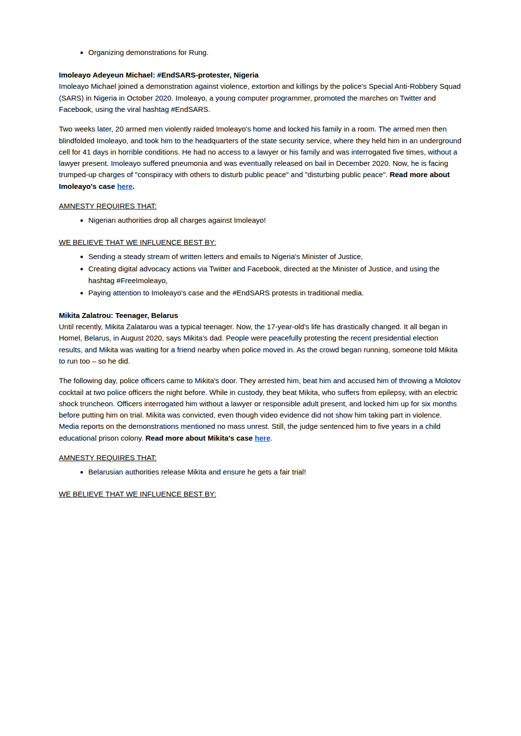Organizing demonstrations for Rung.
Imoleayo Adeyeun Michael: #EndSARS-protester, Nigeria
Imoleayo Michael joined a demonstration against violence, extortion and killings by the police's Special Anti-Robbery Squad (SARS) in Nigeria in October 2020. Imoleayo, a young computer programmer, promoted the marches on Twitter and Facebook, using the viral hashtag #EndSARS.
Two weeks later, 20 armed men violently raided Imoleayo's home and locked his family in a room. The armed men then blindfolded Imoleayo, and took him to the headquarters of the state security service, where they held him in an underground cell for 41 days in horrible conditions. He had no access to a lawyer or his family and was interrogated five times, without a lawyer present. Imoleayo suffered pneumonia and was eventually released on bail in December 2020. Now, he is facing trumped-up charges of "conspiracy with others to disturb public peace" and "disturbing public peace". Read more about Imoleayo's case here.
AMNESTY REQUIRES THAT:
Nigerian authorities drop all charges against Imoleayo!
WE BELIEVE THAT WE INFLUENCE BEST BY:
Sending a steady stream of written letters and emails to Nigeria's Minister of Justice,
Creating digital advocacy actions via Twitter and Facebook, directed at the Minister of Justice, and using the hashtag #FreeImoleayo,
Paying attention to Imoleayo's case and the #EndSARS protests in traditional media.
Mikita Zalatrou: Teenager, Belarus
Until recently, Mikita Zalatarou was a typical teenager. Now, the 17-year-old's life has drastically changed. It all began in Homel, Belarus, in August 2020, says Mikita's dad. People were peacefully protesting the recent presidential election results, and Mikita was waiting for a friend nearby when police moved in. As the crowd began running, someone told Mikita to run too – so he did.
The following day, police officers came to Mikita's door. They arrested him, beat him and accused him of throwing a Molotov cocktail at two police officers the night before. While in custody, they beat Mikita, who suffers from epilepsy, with an electric shock truncheon. Officers interrogated him without a lawyer or responsible adult present, and locked him up for six months before putting him on trial. Mikita was convicted, even though video evidence did not show him taking part in violence. Media reports on the demonstrations mentioned no mass unrest. Still, the judge sentenced him to five years in a child educational prison colony. Read more about Mikita's case here.
AMNESTY REQUIRES THAT:
Belarusian authorities release Mikita and ensure he gets a fair trial!
WE BELIEVE THAT WE INFLUENCE BEST BY: